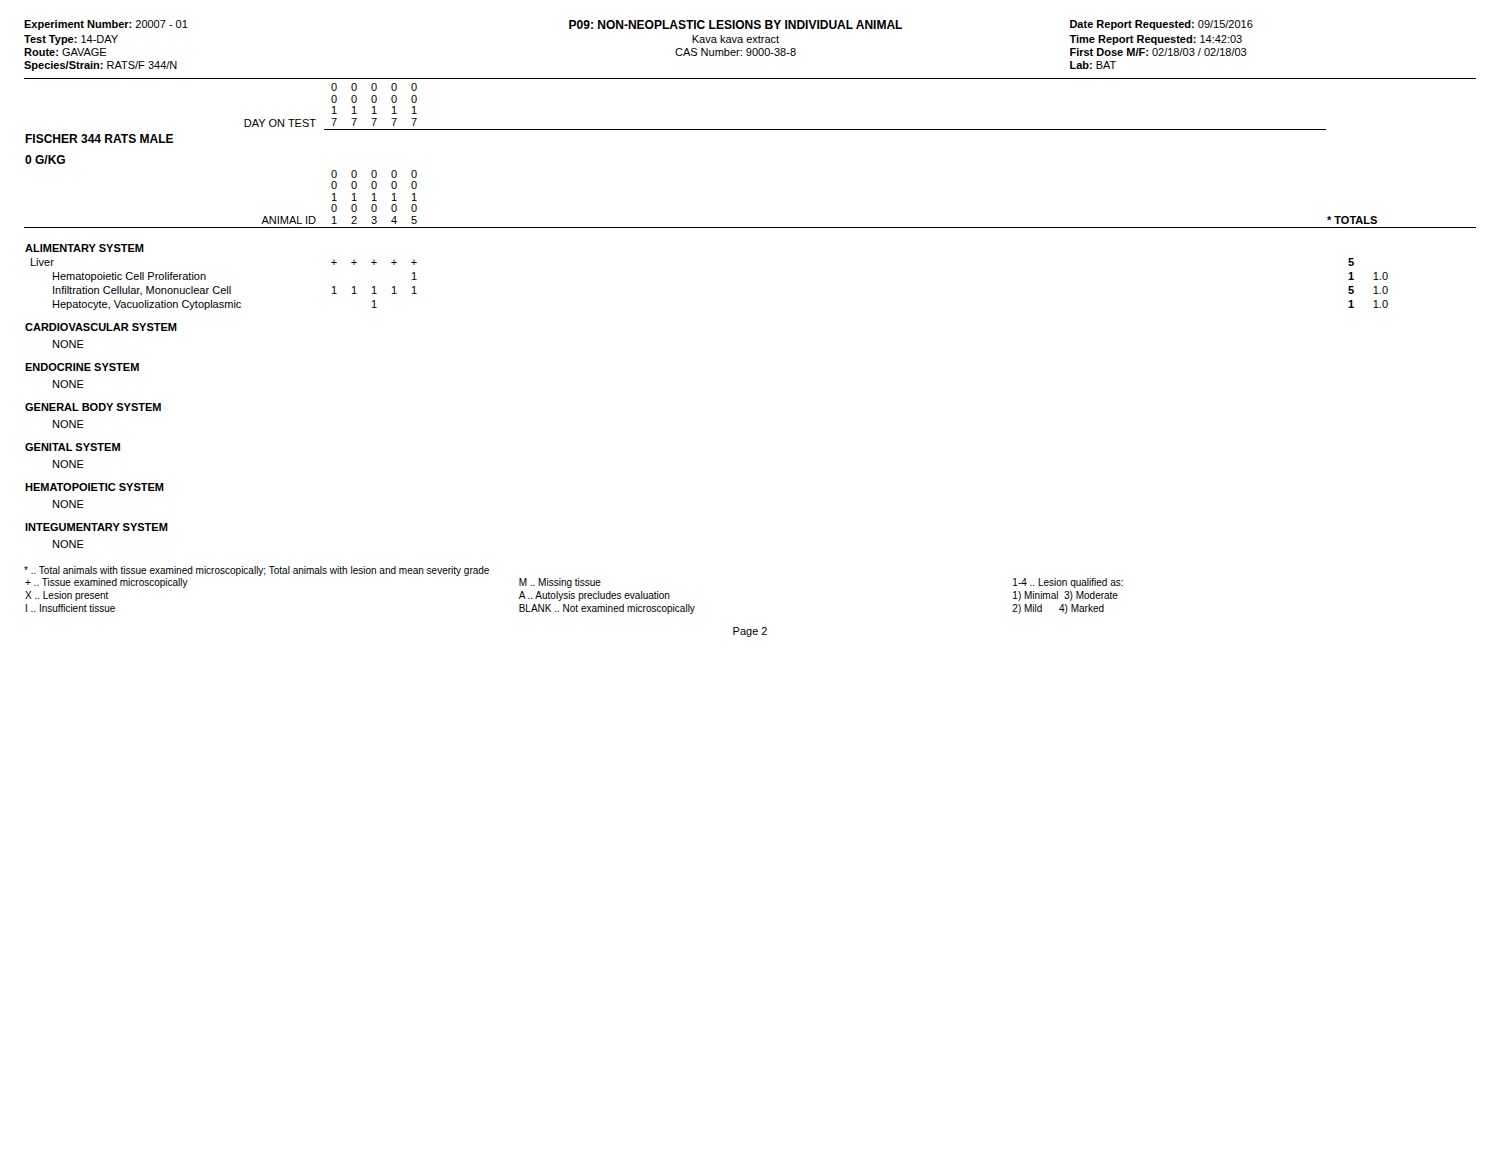| Experiment Number: 20007 - 01 | P09: NON-NEOPLASTIC LESIONS BY INDIVIDUAL ANIMAL | Date Report Requested: 09/15/2016 |
| Test Type: 14-DAY | Kava kava extract | Time Report Requested: 14:42:03 |
| Route: GAVAGE | CAS Number: 9000-38-8 | First Dose M/F: 02/18/03 / 02/18/03 |
| Species/Strain: RATS/F 344/N | | Lab: BAT |
| DAY ON TEST | 0 0 1 7 | 0 0 1 7 | 0 0 1 7 | 0 0 1 7 | 0 0 1 7 | | |
| FISCHER 344 RATS MALE | | | |
| 0 G/KG | |
| ANIMAL ID | 0 0 1 0 1 | 0 0 1 0 2 | 0 0 1 0 3 | 0 0 1 0 4 | 0 0 1 0 5 | | * TOTALS |
| ALIMENTARY SYSTEM |
| Liver | + | + | + | + | + | | 5 |
| Hematopoietic Cell Proliferation | | | | | 1 | | 1 1.0 |
| Infiltration Cellular, Mononuclear Cell | 1 | 1 | 1 | 1 | 1 | | 5 1.0 |
| Hepatocyte, Vacuolization Cytoplasmic | | | 1 | | | | 1 1.0 |
| CARDIOVASCULAR SYSTEM |
| NONE |
| ENDOCRINE SYSTEM |
| NONE |
| GENERAL BODY SYSTEM |
| NONE |
| GENITAL SYSTEM |
| NONE |
| HEMATOPOIETIC SYSTEM |
| NONE |
| INTEGUMENTARY SYSTEM |
| NONE |
* .. Total animals with tissue examined microscopically; Total animals with lesion and mean severity grade
| + .. Tissue examined microscopically | M .. Missing tissue | 1-4 .. Lesion qualified as: |
| X .. Lesion present | A .. Autolysis precludes evaluation | 1) Minimal 3) Moderate |
| I .. Insufficient tissue | BLANK .. Not examined microscopically | 2) Mild 4) Marked |
Page 2